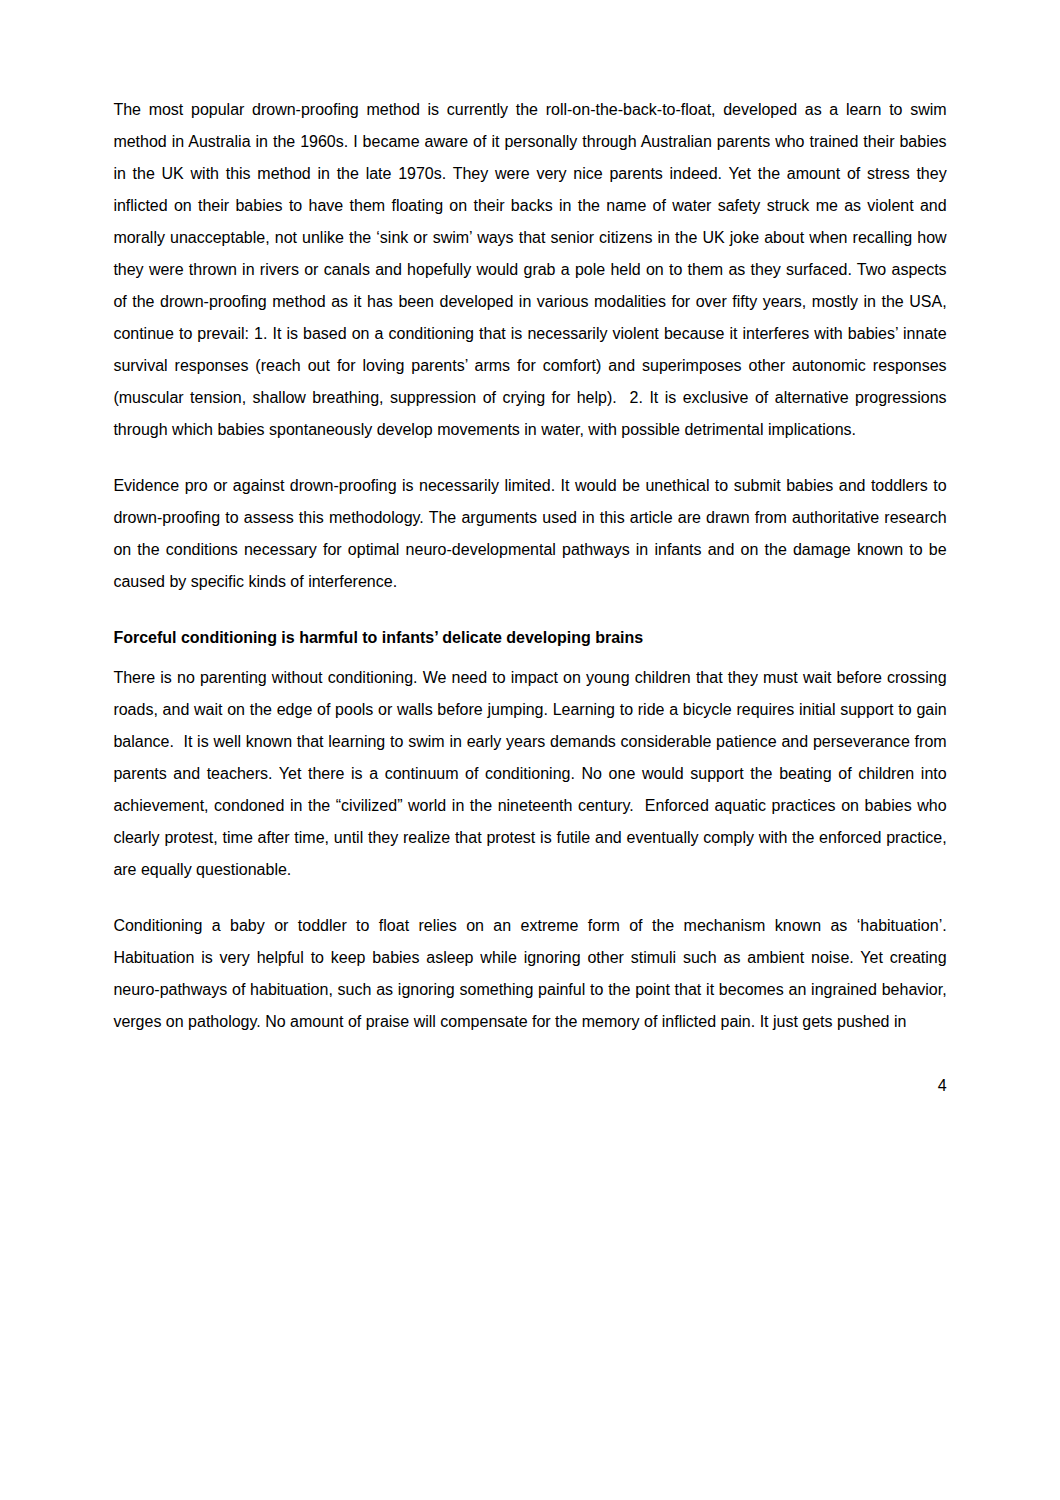The most popular drown-proofing method is currently the roll-on-the-back-to-float, developed as a learn to swim method in Australia in the 1960s. I became aware of it personally through Australian parents who trained their babies in the UK with this method in the late 1970s. They were very nice parents indeed. Yet the amount of stress they inflicted on their babies to have them floating on their backs in the name of water safety struck me as violent and morally unacceptable, not unlike the ‘sink or swim’ ways that senior citizens in the UK joke about when recalling how they were thrown in rivers or canals and hopefully would grab a pole held on to them as they surfaced. Two aspects of the drown-proofing method as it has been developed in various modalities for over fifty years, mostly in the USA, continue to prevail: 1. It is based on a conditioning that is necessarily violent because it interferes with babies’ innate survival responses (reach out for loving parents’ arms for comfort) and superimposes other autonomic responses (muscular tension, shallow breathing, suppression of crying for help). 2. It is exclusive of alternative progressions through which babies spontaneously develop movements in water, with possible detrimental implications.
Evidence pro or against drown-proofing is necessarily limited. It would be unethical to submit babies and toddlers to drown-proofing to assess this methodology. The arguments used in this article are drawn from authoritative research on the conditions necessary for optimal neuro-developmental pathways in infants and on the damage known to be caused by specific kinds of interference.
Forceful conditioning is harmful to infants’ delicate developing brains
There is no parenting without conditioning. We need to impact on young children that they must wait before crossing roads, and wait on the edge of pools or walls before jumping. Learning to ride a bicycle requires initial support to gain balance. It is well known that learning to swim in early years demands considerable patience and perseverance from parents and teachers. Yet there is a continuum of conditioning. No one would support the beating of children into achievement, condoned in the “civilized” world in the nineteenth century. Enforced aquatic practices on babies who clearly protest, time after time, until they realize that protest is futile and eventually comply with the enforced practice, are equally questionable.
Conditioning a baby or toddler to float relies on an extreme form of the mechanism known as ‘habituation’. Habituation is very helpful to keep babies asleep while ignoring other stimuli such as ambient noise. Yet creating neuro-pathways of habituation, such as ignoring something painful to the point that it becomes an ingrained behavior, verges on pathology. No amount of praise will compensate for the memory of inflicted pain. It just gets pushed in
4